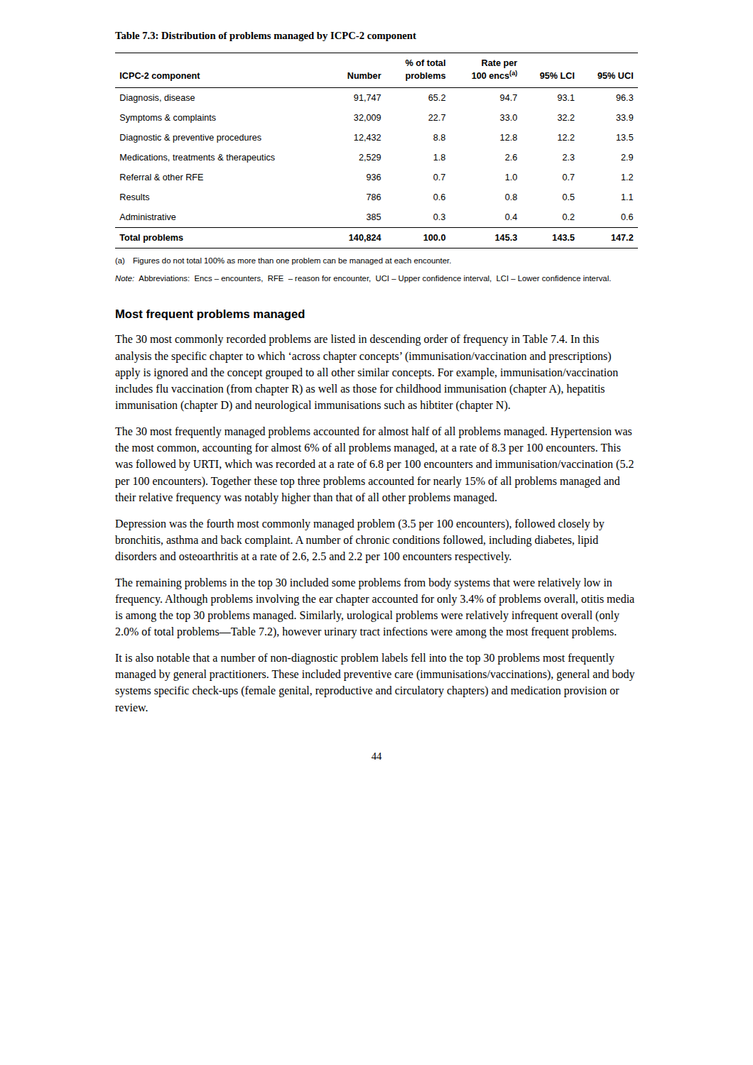Table 7.3: Distribution of problems managed by ICPC-2 component
| ICPC-2 component | Number | % of total problems | Rate per 100 encs (a) | 95% LCI | 95% UCI |
| --- | --- | --- | --- | --- | --- |
| Diagnosis, disease | 91,747 | 65.2 | 94.7 | 93.1 | 96.3 |
| Symptoms & complaints | 32,009 | 22.7 | 33.0 | 32.2 | 33.9 |
| Diagnostic & preventive procedures | 12,432 | 8.8 | 12.8 | 12.2 | 13.5 |
| Medications, treatments & therapeutics | 2,529 | 1.8 | 2.6 | 2.3 | 2.9 |
| Referral & other RFE | 936 | 0.7 | 1.0 | 0.7 | 1.2 |
| Results | 786 | 0.6 | 0.8 | 0.5 | 1.1 |
| Administrative | 385 | 0.3 | 0.4 | 0.2 | 0.6 |
| Total problems | 140,824 | 100.0 | 145.3 | 143.5 | 147.2 |
(a) Figures do not total 100% as more than one problem can be managed at each encounter.
Note: Abbreviations: Encs – encounters, RFE – reason for encounter, UCI – Upper confidence interval, LCI – Lower confidence interval.
Most frequent problems managed
The 30 most commonly recorded problems are listed in descending order of frequency in Table 7.4. In this analysis the specific chapter to which ‘across chapter concepts’ (immunisation/vaccination and prescriptions) apply is ignored and the concept grouped to all other similar concepts. For example, immunisation/vaccination includes flu vaccination (from chapter R) as well as those for childhood immunisation (chapter A), hepatitis immunisation (chapter D) and neurological immunisations such as hibtiter (chapter N).
The 30 most frequently managed problems accounted for almost half of all problems managed. Hypertension was the most common, accounting for almost 6% of all problems managed, at a rate of 8.3 per 100 encounters. This was followed by URTI, which was recorded at a rate of 6.8 per 100 encounters and immunisation/vaccination (5.2 per 100 encounters). Together these top three problems accounted for nearly 15% of all problems managed and their relative frequency was notably higher than that of all other problems managed.
Depression was the fourth most commonly managed problem (3.5 per 100 encounters), followed closely by bronchitis, asthma and back complaint. A number of chronic conditions followed, including diabetes, lipid disorders and osteoarthritis at a rate of 2.6, 2.5 and 2.2 per 100 encounters respectively.
The remaining problems in the top 30 included some problems from body systems that were relatively low in frequency. Although problems involving the ear chapter accounted for only 3.4% of problems overall, otitis media is among the top 30 problems managed. Similarly, urological problems were relatively infrequent overall (only 2.0% of total problems—Table 7.2), however urinary tract infections were among the most frequent problems.
It is also notable that a number of non-diagnostic problem labels fell into the top 30 problems most frequently managed by general practitioners. These included preventive care (immunisations/vaccinations), general and body systems specific check-ups (female genital, reproductive and circulatory chapters) and medication provision or review.
44